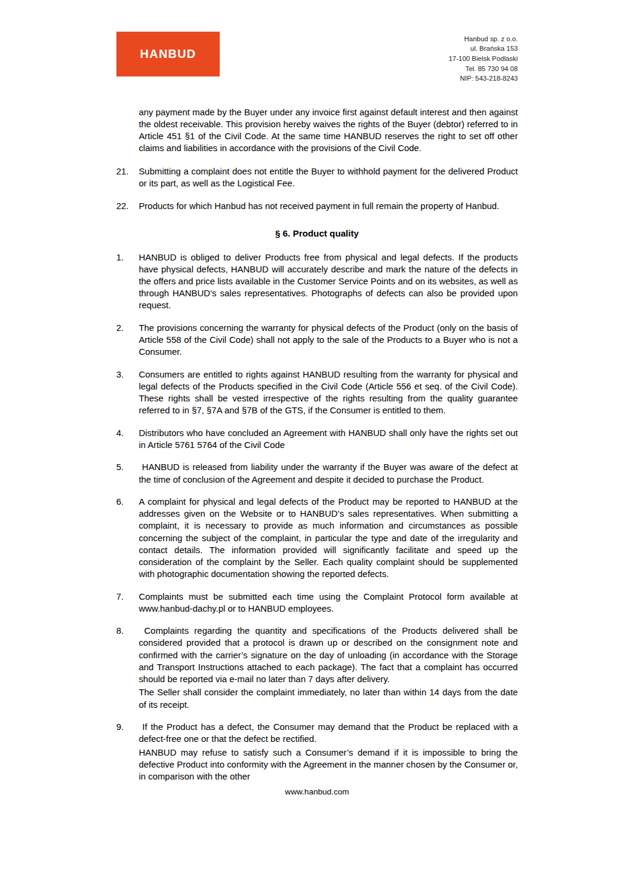HANBUD
Hanbud sp. z o.o.
ul. Brańska 153
17-100 Bielsk Podlaski
Tel. 85 730 94 08
NIP: 543-218-8243
any payment made by the Buyer under any invoice first against default interest and then against the oldest receivable. This provision hereby waives the rights of the Buyer (debtor) referred to in Article 451 §1 of the Civil Code. At the same time HANBUD reserves the right to set off other claims and liabilities in accordance with the provisions of the Civil Code.
21. Submitting a complaint does not entitle the Buyer to withhold payment for the delivered Product or its part, as well as the Logistical Fee.
22. Products for which Hanbud has not received payment in full remain the property of Hanbud.
§ 6. Product quality
1. HANBUD is obliged to deliver Products free from physical and legal defects. If the products have physical defects, HANBUD will accurately describe and mark the nature of the defects in the offers and price lists available in the Customer Service Points and on its websites, as well as through HANBUD’s sales representatives. Photographs of defects can also be provided upon request.
2. The provisions concerning the warranty for physical defects of the Product (only on the basis of Article 558 of the Civil Code) shall not apply to the sale of the Products to a Buyer who is not a Consumer.
3. Consumers are entitled to rights against HANBUD resulting from the warranty for physical and legal defects of the Products specified in the Civil Code (Article 556 et seq. of the Civil Code). These rights shall be vested irrespective of the rights resulting from the quality guarantee referred to in §7, §7A and §7B of the GTS, if the Consumer is entitled to them.
4. Distributors who have concluded an Agreement with HANBUD shall only have the rights set out in Article 5761 5764 of the Civil Code
5. HANBUD is released from liability under the warranty if the Buyer was aware of the defect at the time of conclusion of the Agreement and despite it decided to purchase the Product.
6. A complaint for physical and legal defects of the Product may be reported to HANBUD at the addresses given on the Website or to HANBUD’s sales representatives. When submitting a complaint, it is necessary to provide as much information and circumstances as possible concerning the subject of the complaint, in particular the type and date of the irregularity and contact details. The information provided will significantly facilitate and speed up the consideration of the complaint by the Seller. Each quality complaint should be supplemented with photographic documentation showing the reported defects.
7. Complaints must be submitted each time using the Complaint Protocol form available at www.hanbud-dachy.pl or to HANBUD employees.
8. Complaints regarding the quantity and specifications of the Products delivered shall be considered provided that a protocol is drawn up or described on the consignment note and confirmed with the carrier’s signature on the day of unloading (in accordance with the Storage and Transport Instructions attached to each package). The fact that a complaint has occurred should be reported via e-mail no later than 7 days after delivery. The Seller shall consider the complaint immediately, no later than within 14 days from the date of its receipt.
9. If the Product has a defect, the Consumer may demand that the Product be replaced with a defect-free one or that the defect be rectified. HANBUD may refuse to satisfy such a Consumer’s demand if it is impossible to bring the defective Product into conformity with the Agreement in the manner chosen by the Consumer or, in comparison with the other
www.hanbud.com